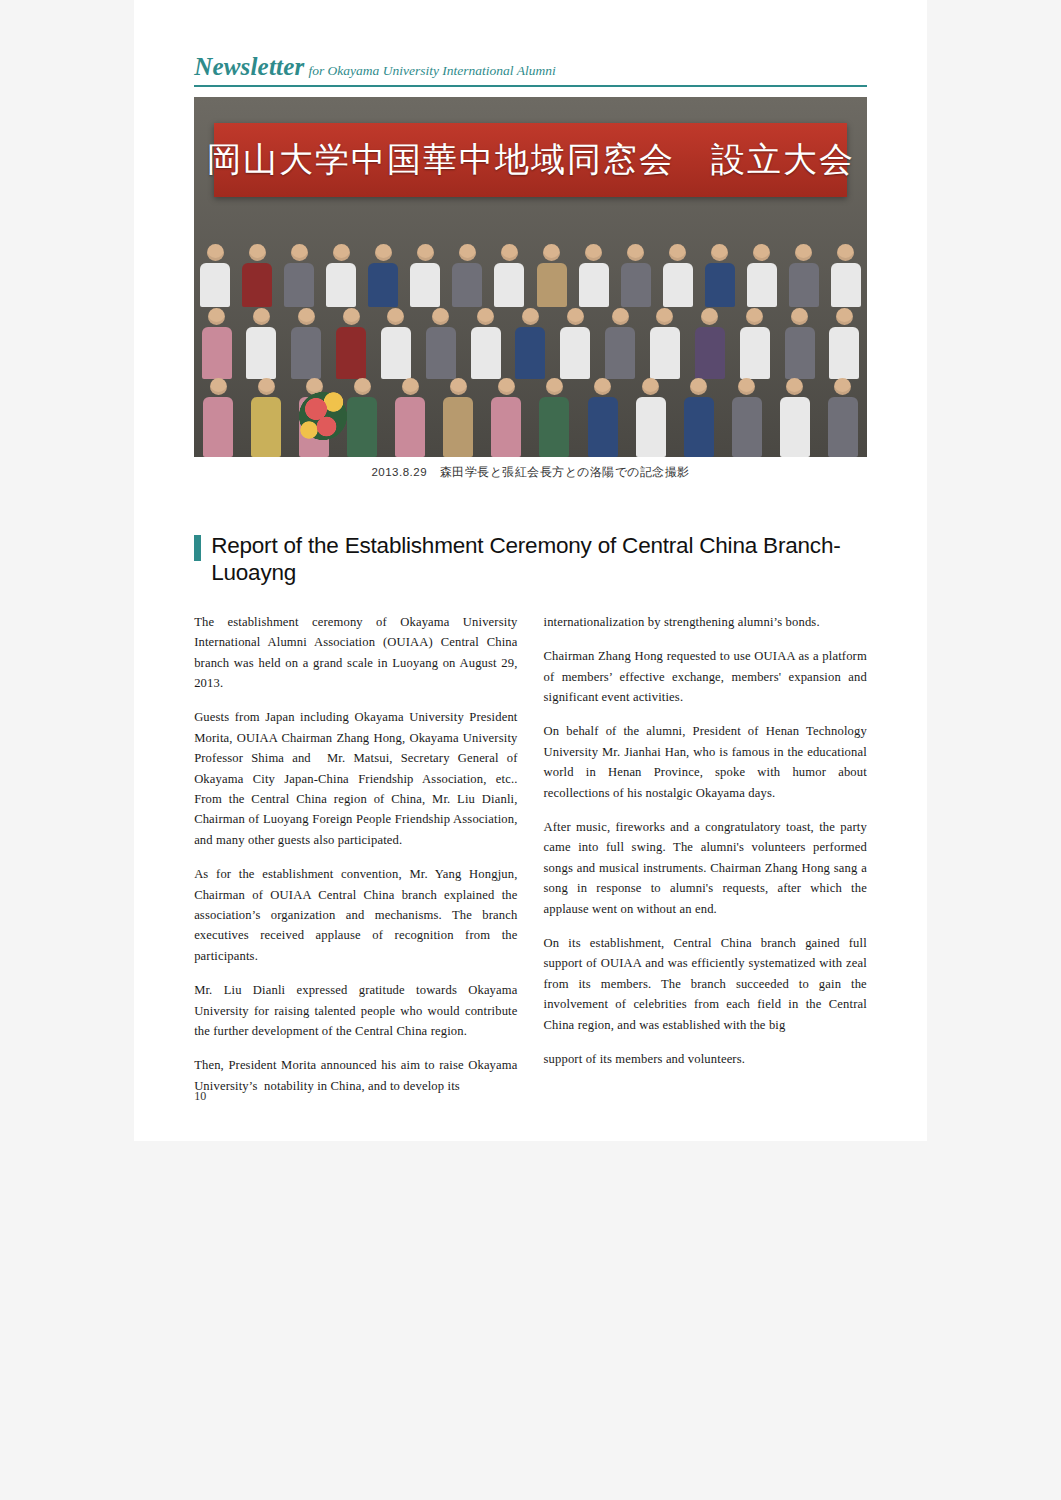Newsletter for Okayama University International Alumni
岡山大学中国華中地域同窓会　設立大会
2013.8.29　森田学長と張紅会長方との洛陽での記念撮影
Report of the Establishment Ceremony of Central China Branch-Luoayng
The establishment ceremony of Okayama University International Alumni Association (OUIAA) Central China branch was held on a grand scale in Luoyang on August 29, 2013.
Guests from Japan including Okayama University President Morita, OUIAA Chairman Zhang Hong, Okayama University Professor Shima and Mr. Matsui, Secretary General of Okayama City Japan-China Friendship Association, etc.. From the Central China region of China, Mr. Liu Dianli, Chairman of Luoyang Foreign People Friendship Association, and many other guests also participated.
As for the establishment convention, Mr. Yang Hongjun, Chairman of OUIAA Central China branch explained the association’s organization and mechanisms. The branch executives received applause of recognition from the participants.
Mr. Liu Dianli expressed gratitude towards Okayama University for raising talented people who would contribute the further development of the Central China region.
Then, President Morita announced his aim to raise Okayama University’s notability in China, and to develop its
internationalization by strengthening alumni’s bonds.
Chairman Zhang Hong requested to use OUIAA as a platform of members’ effective exchange, members' expansion and significant event activities.
On behalf of the alumni, President of Henan Technology University Mr. Jianhai Han, who is famous in the educational world in Henan Province, spoke with humor about recollections of his nostalgic Okayama days.
After music, fireworks and a congratulatory toast, the party came into full swing. The alumni's volunteers performed songs and musical instruments. Chairman Zhang Hong sang a song in response to alumni's requests, after which the applause went on without an end.
On its establishment, Central China branch gained full support of OUIAA and was efficiently systematized with zeal from its members. The branch succeeded to gain the involvement of celebrities from each field in the Central China region, and was established with the big
support of its members and volunteers.
10